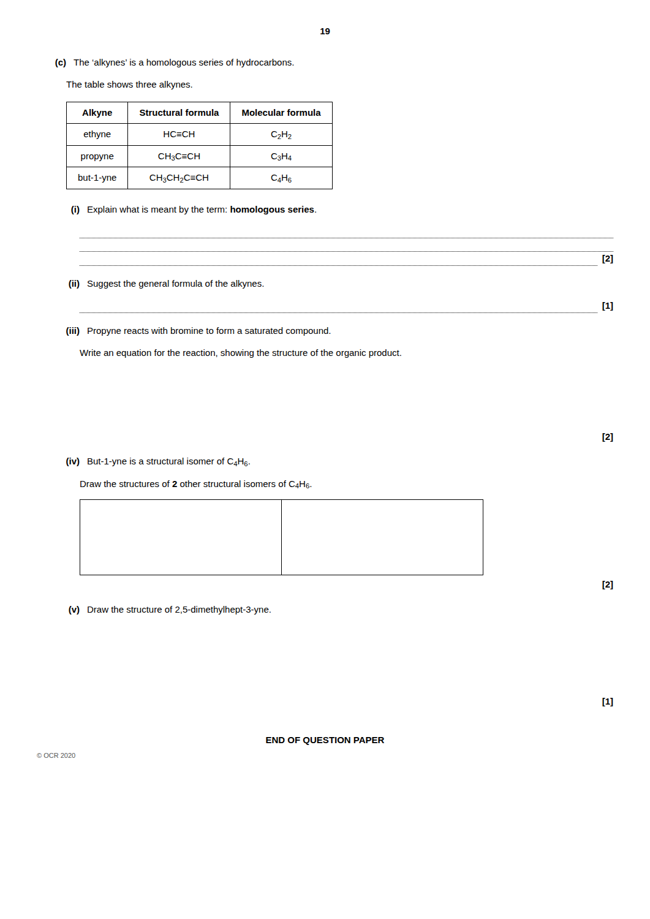19
(c)
The ‘alkynes’ is a homologous series of hydrocarbons.
The table shows three alkynes.
| Alkyne | Structural formula | Molecular formula |
| --- | --- | --- |
| ethyne | HC≡CH | C 2 H 2 |
| propyne | CH 3 C≡CH | C 3 H 4 |
| but-1-yne | CH 3 CH 2 C≡CH | C 4 H 6 |
(i)
Explain what is meant by the term: homologous series.
[2]
(ii)
Suggest the general formula of the alkynes.
[1]
(iii)
Propyne reacts with bromine to form a saturated compound.
Write an equation for the reaction, showing the structure of the organic product.
[2]
(iv)
But-1-yne is a structural isomer of C4H6.
Draw the structures of 2 other structural isomers of C4H6.
[2]
(v)
Draw the structure of 2,5-dimethylhept-3-yne.
[1]
END OF QUESTION PAPER
© OCR 2020